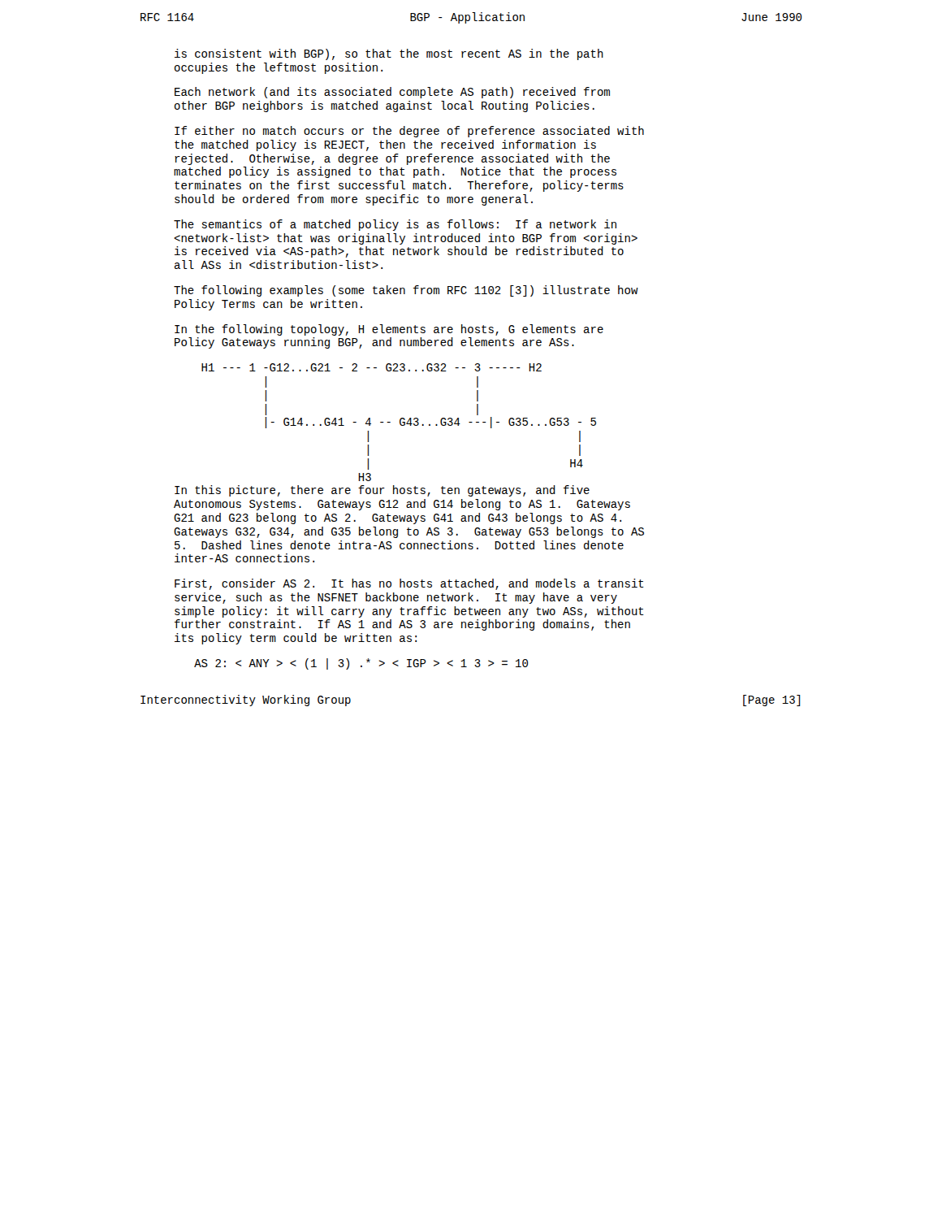RFC 1164 BGP - Application June 1990
is consistent with BGP), so that the most recent AS in the path
occupies the leftmost position.
Each network (and its associated complete AS path) received from
other BGP neighbors is matched against local Routing Policies.
If either no match occurs or the degree of preference associated with
the matched policy is REJECT, then the received information is
rejected. Otherwise, a degree of preference associated with the
matched policy is assigned to that path. Notice that the process
terminates on the first successful match. Therefore, policy-terms
should be ordered from more specific to more general.
The semantics of a matched policy is as follows: If a network in
<network-list> that was originally introduced into BGP from <origin>
is received via <AS-path>, that network should be redistributed to
all ASs in <distribution-list>.
The following examples (some taken from RFC 1102 [3]) illustrate how
Policy Terms can be written.
In the following topology, H elements are hosts, G elements are
Policy Gateways running BGP, and numbered elements are ASs.
    H1 --- 1 -G12...G21 - 2 -- G23...G32 -- 3 ----- H2
             |                              |
             |                              |
             |                              |
             |- G14...G41 - 4 -- G43...G34 ---|- G35...G53 - 5
                            |                              |
                            |                              |
                            |                             H4
                           H3
In this picture, there are four hosts, ten gateways, and five
Autonomous Systems. Gateways G12 and G14 belong to AS 1. Gateways
G21 and G23 belong to AS 2. Gateways G41 and G43 belongs to AS 4.
Gateways G32, G34, and G35 belong to AS 3. Gateway G53 belongs to AS
5. Dashed lines denote intra-AS connections. Dotted lines denote
inter-AS connections.
First, consider AS 2. It has no hosts attached, and models a transit
service, such as the NSFNET backbone network. It may have a very
simple policy: it will carry any traffic between any two ASs, without
further constraint. If AS 1 and AS 3 are neighboring domains, then
its policy term could be written as:
   AS 2: < ANY > < (1 | 3) .* > < IGP > < 1 3 > = 10
Interconnectivity Working Group [Page 13]